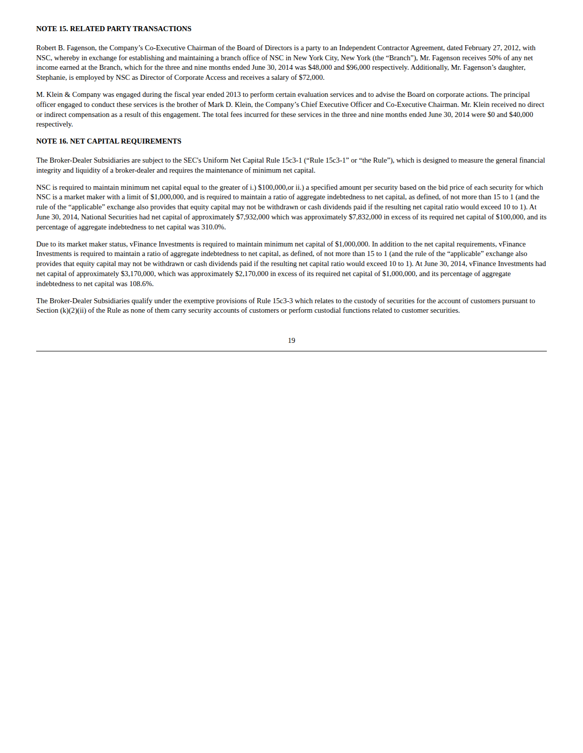NOTE 15. RELATED PARTY TRANSACTIONS
Robert B. Fagenson, the Company’s Co-Executive Chairman of the Board of Directors is a party to an Independent Contractor Agreement, dated February 27, 2012, with NSC, whereby in exchange for establishing and maintaining a branch office of NSC in New York City, New York (the “Branch”), Mr. Fagenson receives 50% of any net income earned at the Branch, which for the three and nine months ended June 30, 2014 was $48,000 and $96,000 respectively. Additionally, Mr. Fagenson’s daughter, Stephanie, is employed by NSC as Director of Corporate Access and receives a salary of $72,000.
M. Klein & Company was engaged during the fiscal year ended 2013 to perform certain evaluation services and to advise the Board on corporate actions. The principal officer engaged to conduct these services is the brother of Mark D. Klein, the Company’s Chief Executive Officer and Co-Executive Chairman. Mr. Klein received no direct or indirect compensation as a result of this engagement. The total fees incurred for these services in the three and nine months ended June 30, 2014 were $0 and $40,000 respectively.
NOTE 16. NET CAPITAL REQUIREMENTS
The Broker-Dealer Subsidiaries are subject to the SEC's Uniform Net Capital Rule 15c3-1 (“Rule 15c3-1” or “the Rule”), which is designed to measure the general financial integrity and liquidity of a broker-dealer and requires the maintenance of minimum net capital.
NSC is required to maintain minimum net capital equal to the greater of i.) $100,000,or ii.) a specified amount per security based on the bid price of each security for which NSC is a market maker with a limit of $1,000,000, and is required to maintain a ratio of aggregate indebtedness to net capital, as defined, of not more than 15 to 1 (and the rule of the “applicable” exchange also provides that equity capital may not be withdrawn or cash dividends paid if the resulting net capital ratio would exceed 10 to 1). At June 30, 2014, National Securities had net capital of approximately $7,932,000 which was approximately $7,832,000 in excess of its required net capital of $100,000, and its percentage of aggregate indebtedness to net capital was 310.0%.
Due to its market maker status, vFinance Investments is required to maintain minimum net capital of $1,000,000. In addition to the net capital requirements, vFinance Investments is required to maintain a ratio of aggregate indebtedness to net capital, as defined, of not more than 15 to 1 (and the rule of the “applicable” exchange also provides that equity capital may not be withdrawn or cash dividends paid if the resulting net capital ratio would exceed 10 to 1). At June 30, 2014, vFinance Investments had net capital of approximately $3,170,000, which was approximately $2,170,000 in excess of its required net capital of $1,000,000, and its percentage of aggregate indebtedness to net capital was 108.6%.
The Broker-Dealer Subsidiaries qualify under the exemptive provisions of Rule 15c3-3 which relates to the custody of securities for the account of customers pursuant to Section (k)(2)(ii) of the Rule as none of them carry security accounts of customers or perform custodial functions related to customer securities.
19